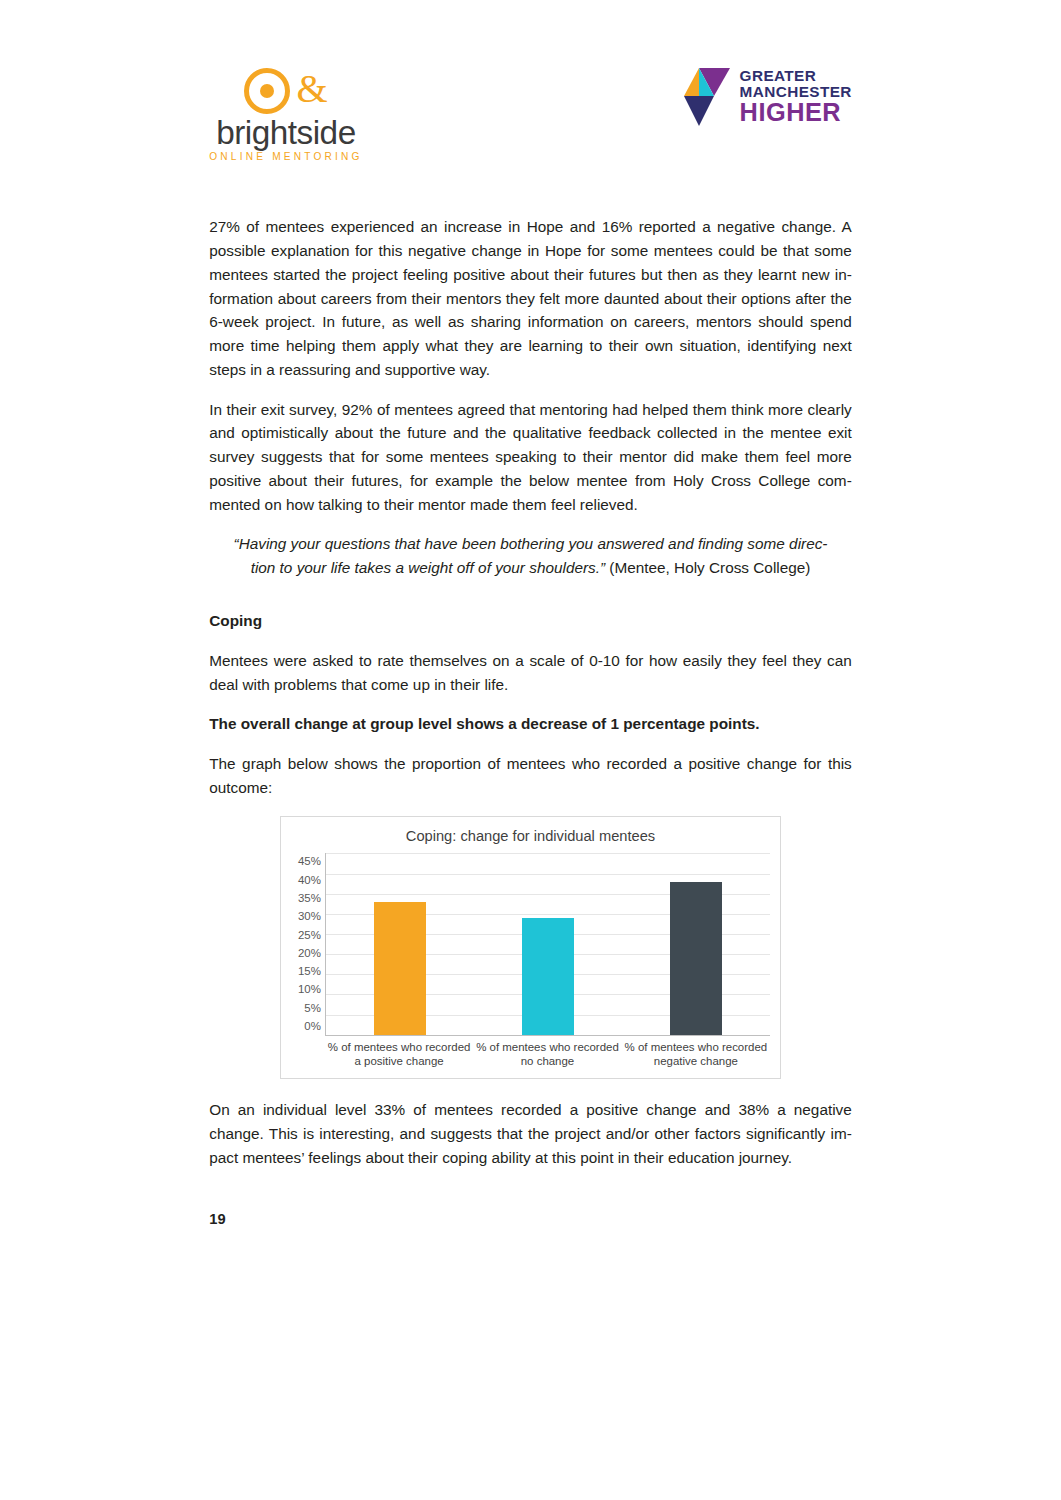&
brightside
Online Mentoring
Greater
Manchester
Higher
27% of mentees experienced an increase in Hope and 16% reported a negative change. A possible explanation for this negative change in Hope for some mentees could be that some mentees started the project feeling positive about their futures but then as they learnt new information about careers from their mentors they felt more daunted about their options after the 6-week project. In future, as well as sharing information on careers, mentors should spend more time helping them apply what they are learning to their own situation, identifying next steps in a reassuring and supportive way.
In their exit survey, 92% of mentees agreed that mentoring had helped them think more clearly and optimistically about the future and the qualitative feedback collected in the mentee exit survey suggests that for some mentees speaking to their mentor did make them feel more positive about their futures, for example the below mentee from Holy Cross College commented on how talking to their mentor made them feel relieved.
“Having your questions that have been bothering you answered and finding some direction to your life takes a weight off of your shoulders.” (Mentee, Holy Cross College)
Coping
Mentees were asked to rate themselves on a scale of 0-10 for how easily they feel they can deal with problems that come up in their life.
The overall change at group level shows a decrease of 1 percentage points.
The graph below shows the proportion of mentees who recorded a positive change for this outcome:
Coping: change for individual mentees
45% 40% 35% 30% 25% 20% 15% 10% 5% 0%
% of mentees who recorded a positive change
% of mentees who recorded no change
% of mentees who recorded negative change
On an individual level 33% of mentees recorded a positive change and 38% a negative change. This is interesting, and suggests that the project and/or other factors significantly impact mentees’ feelings about their coping ability at this point in their education journey.
19